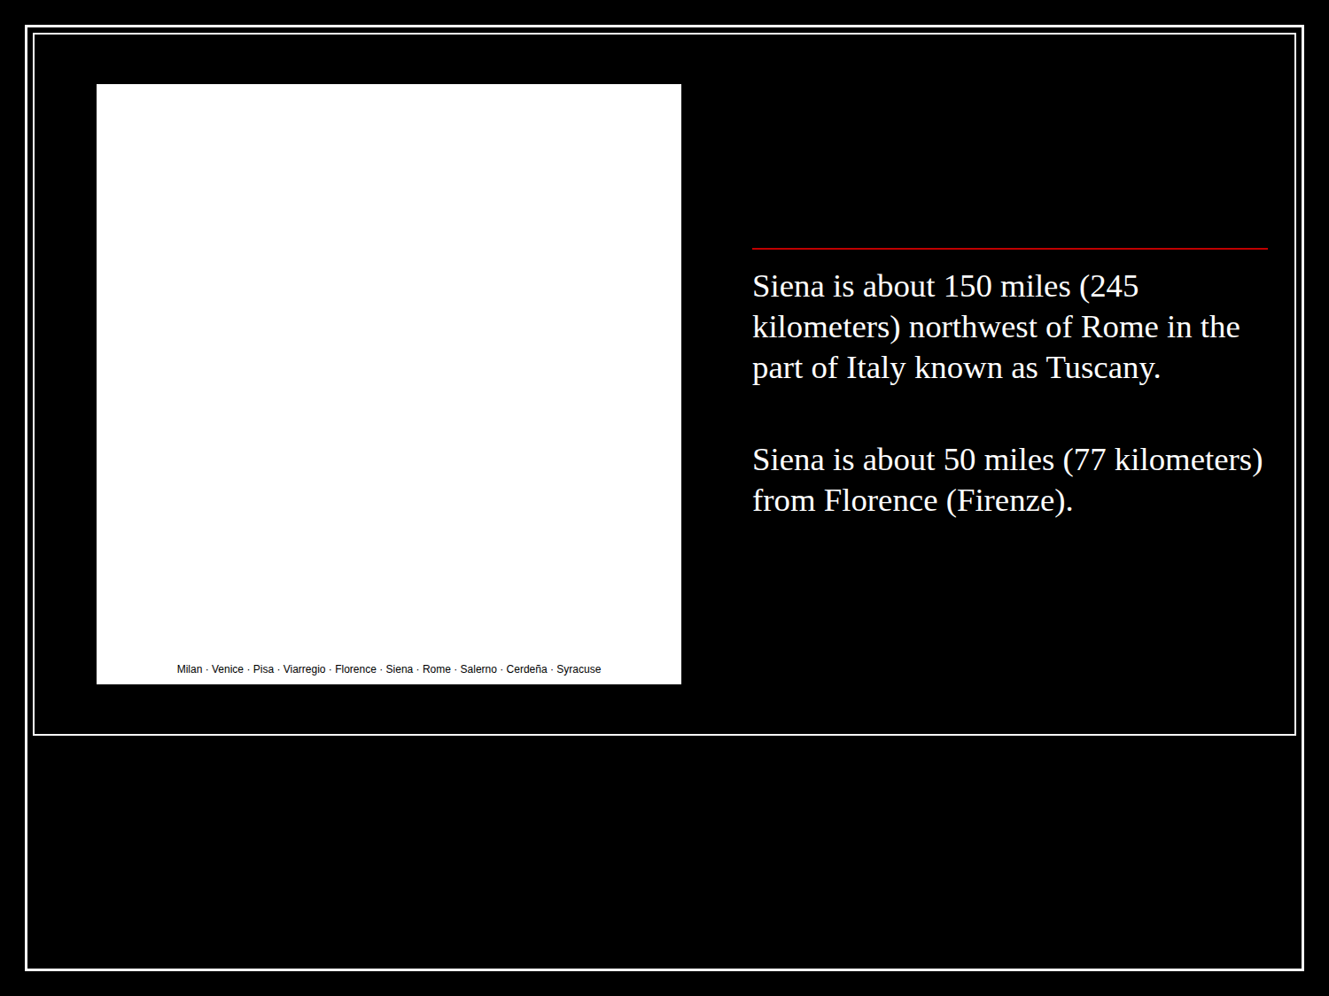Milan · Venice · Pisa · Viarregio · Florence · Siena · Rome · Salerno · Cerdeña · Syracuse
Siena is about 150 miles (245 kilometers) northwest of Rome in the part of Italy known as Tuscany.
Siena is about 50 miles (77 kilometers) from Florence (Firenze).